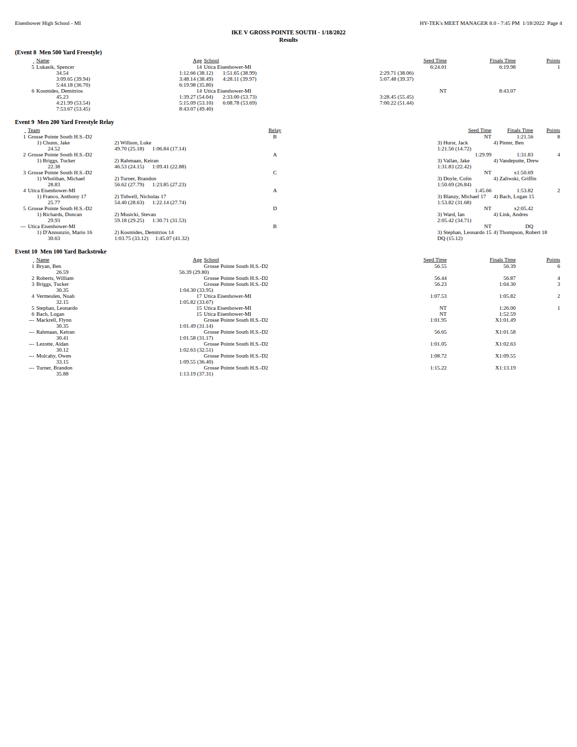Eisenhower High School - MI
HY-TEK's MEET MANAGER 8.0 - 7:45 PM 1/18/2022 Page 4
IKE V GROSS POINTE SOUTH - 1/18/2022
Results
(Event 8 Men 500 Yard Freestyle)
| | Name | Age | School | Seed Time | Finals Time | Points |
| --- | --- | --- | --- | --- | --- | --- |
| 5 | Lukasik, Spencer | 14 | Utica Eisenhower-MI | 6:24.01 | 6:19.98 | 1 |
| | 34.54 | 1:12.66 (38.12) 1:51.65 (38.99) | 2:29.71 (38.06) |
| | 3:09.65 (39.94) | 3:48.14 (38.49) 4:28.11 (39.97) | 5:07.48 (39.37) |
| | 5:44.18 (36.70) | 6:19.98 (35.80) | |
| 6 | Kosmides, Demitrios | 14 | Utica Eisenhower-MI | NT | 8:43.07 | |
| | 45.23 | 1:39.27 (54.04) 2:33.00 (53.73) | 3:28.45 (55.45) |
| | 4:21.99 (53.54) | 5:15.09 (53.10) 6:08.78 (53.69) | 7:00.22 (51.44) |
| | 7:53.67 (53.45) | 8:43.07 (49.40) | |
Event 9 Men 200 Yard Freestyle Relay
| | Team | Relay | Seed Time | Finals Time | Points |
| --- | --- | --- | --- | --- | --- |
| 1 | Grosse Pointe South H.S.-D2 | B | NT | 1:21.56 | 8 |
| | 1) Chunn, Jake | 2) Willson, Luke | 3) Hurst, Jack | 4) Pinter, Ben |
| | 24.52 | 49.70 (25.18) 1:06.84 (17.14) | 1:21.56 (14.72) |
| 2 | Grosse Pointe South H.S.-D2 | A | 1:29.99 | 1:31.83 | 4 |
| | 1) Briggs, Tucker | 2) Rahmaan, Keiran | 3) Vallan, Jake | 4) Vandeputte, Drew |
| | 22.38 | 46.53 (24.15) 1:09.41 (22.88) | 1:31.83 (22.42) |
| 3 | Grosse Pointe South H.S.-D2 | C | NT | x1:50.69 | |
| | 1) Wholihan, Michael | 2) Turner, Brandon | 3) Doyle, Colin | 4) Zaliwski, Griffin |
| | 28.83 | 56.62 (27.79) 1:23.85 (27.23) | 1:50.69 (26.84) |
| 4 | Utica Eisenhower-MI | A | 1:45.66 | 1:53.82 | 2 |
| | 1) Franco, Anthony 17 | 2) Tidwell, Nicholas 17 | 3) Blanzy, Michael 17 | 4) Bach, Logan 15 |
| | 25.77 | 54.40 (28.63) 1:22.14 (27.74) | 1:53.82 (31.68) |
| 5 | Grosse Pointe South H.S.-D2 | D | NT | x2:05.42 | |
| | 1) Richards, Duncan | 2) Musicki, Stevan | 3) Ward, Ian | 4) Link, Andres |
| | 29.93 | 59.18 (29.25) 1:30.71 (31.53) | 2:05.42 (34.71) |
| --- | Utica Eisenhower-MI | B | NT | DQ | |
| | 1) D'Annunzio, Mario 16 | 2) Kosmides, Demitrios 14 | 3) Stephan, Leonardo 15 | 4) Thompson, Robert 18 |
| | 30.63 | 1:03.75 (33.12) 1:45.07 (41.32) | DQ (15.12) |
Event 10 Men 100 Yard Backstroke
| | Name | Age | School | Seed Time | Finals Time | Points |
| --- | --- | --- | --- | --- | --- | --- |
| 1 | Bryan, Ben | | Grosse Pointe South H.S.-D2 | 56.55 | 56.39 | 6 |
| | 26.59 | 56.39 (29.80) | |
| 2 | Roberts, William | | Grosse Pointe South H.S.-D2 | 56.44 | 56.87 | 4 |
| 3 | Briggs, Tucker | | Grosse Pointe South H.S.-D2 | 56.23 | 1:04.30 | 3 |
| | 30.35 | 1:04.30 (33.95) | |
| 4 | Vermeulen, Noah | 17 | Utica Eisenhower-MI | 1:07.53 | 1:05.82 | 2 |
| | 32.15 | 1:05.82 (33.67) | |
| 5 | Stephan, Leonardo | 15 | Utica Eisenhower-MI | NT | 1:26.00 | 1 |
| 6 | Bach, Logan | 15 | Utica Eisenhower-MI | NT | 1:52.59 | |
| --- | Mackrell, Flynn | | Grosse Pointe South H.S.-D2 | 1:01.95 | X1:01.49 | |
| | 30.35 | 1:01.49 (31.14) | |
| --- | Rahmaan, Keiran | | Grosse Pointe South H.S.-D2 | 56.65 | X1:01.58 | |
| | 30.41 | 1:01.58 (31.17) | |
| --- | Lezotte, Aidan | | Grosse Pointe South H.S.-D2 | 1:01.05 | X1:02.63 | |
| | 30.12 | 1:02.63 (32.51) | |
| --- | Mulcahy, Owen | | Grosse Pointe South H.S.-D2 | 1:08.72 | X1:09.55 | |
| | 33.15 | 1:09.55 (36.40) | |
| --- | Turner, Brandon | | Grosse Pointe South H.S.-D2 | 1:15.22 | X1:13.19 | |
| | 35.88 | 1:13.19 (37.31) | |